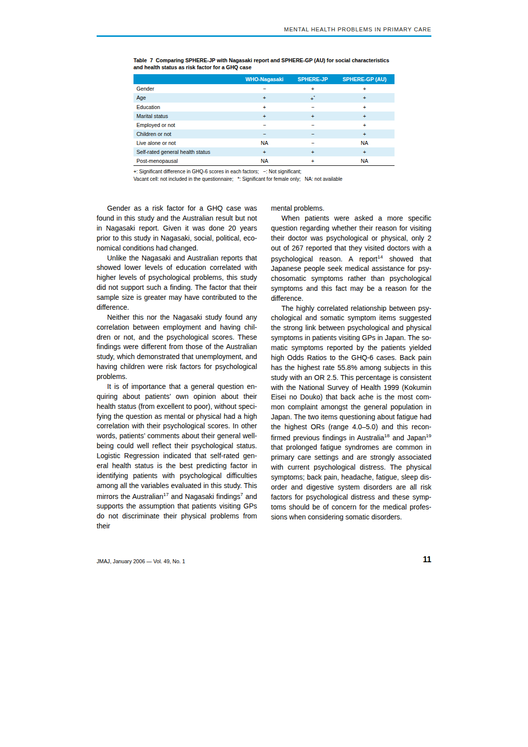MENTAL HEALTH PROBLEMS IN PRIMARY CARE
Table 7 Comparing SPHERE-JP with Nagasaki report and SPHERE-GP (AU) for social characteristics and health status as risk factor for a GHQ case
| | WHO-Nagasaki | SPHERE-JP | SPHERE-GP (AU) |
| --- | --- | --- | --- |
| Gender | − | + | + |
| Age | + | + * | + |
| Education | + | − | + |
| Marital status | + | + | + |
| Employed or not | − | − | + |
| Children or not | − | − | + |
| Live alone or not | NA | − | NA |
| Self-rated general health status | + | + | + |
| Post-menopausal | NA | + | NA |
+: Significant difference in GHQ-6 scores in each factors; −: Not significant;
Vacant cell: not included in the questionnaire; *: Significant for female only; NA: not available
Gender as a risk factor for a GHQ case was found in this study and the Australian result but not in Nagasaki report. Given it was done 20 years prior to this study in Nagasaki, social, political, economical conditions had changed.
Unlike the Nagasaki and Australian reports that showed lower levels of education correlated with higher levels of psychological problems, this study did not support such a finding. The factor that their sample size is greater may have contributed to the difference.
Neither this nor the Nagasaki study found any correlation between employment and having children or not, and the psychological scores. These findings were different from those of the Australian study, which demonstrated that unemployment, and having children were risk factors for psychological problems.
It is of importance that a general question enquiring about patients’ own opinion about their health status (from excellent to poor), without specifying the question as mental or physical had a high correlation with their psychological scores. In other words, patients’ comments about their general well-being could well reflect their psychological status. Logistic Regression indicated that self-rated general health status is the best predicting factor in identifying patients with psychological difficulties among all the variables evaluated in this study. This mirrors the Australian17 and Nagasaki findings7 and supports the assumption that patients visiting GPs do not discriminate their physical problems from their
mental problems.
When patients were asked a more specific question regarding whether their reason for visiting their doctor was psychological or physical, only 2 out of 267 reported that they visited doctors with a psychological reason. A report14 showed that Japanese people seek medical assistance for psychosomatic symptoms rather than psychological symptoms and this fact may be a reason for the difference.
The highly correlated relationship between psychological and somatic symptom items suggested the strong link between psychological and physical symptoms in patients visiting GPs in Japan. The somatic symptoms reported by the patients yielded high Odds Ratios to the GHQ-6 cases. Back pain has the highest rate 55.8% among subjects in this study with an OR 2.5. This percentage is consistent with the National Survey of Health 1999 (Kokumin Eisei no Douko) that back ache is the most common complaint amongst the general population in Japan. The two items questioning about fatigue had the highest ORs (range 4.0–5.0) and this reconfirmed previous findings in Australia18 and Japan19 that prolonged fatigue syndromes are common in primary care settings and are strongly associated with current psychological distress. The physical symptoms; back pain, headache, fatigue, sleep disorder and digestive system disorders are all risk factors for psychological distress and these symptoms should be of concern for the medical professions when considering somatic disorders.
JMAJ, January 2006 — Vol. 49, No. 1
11